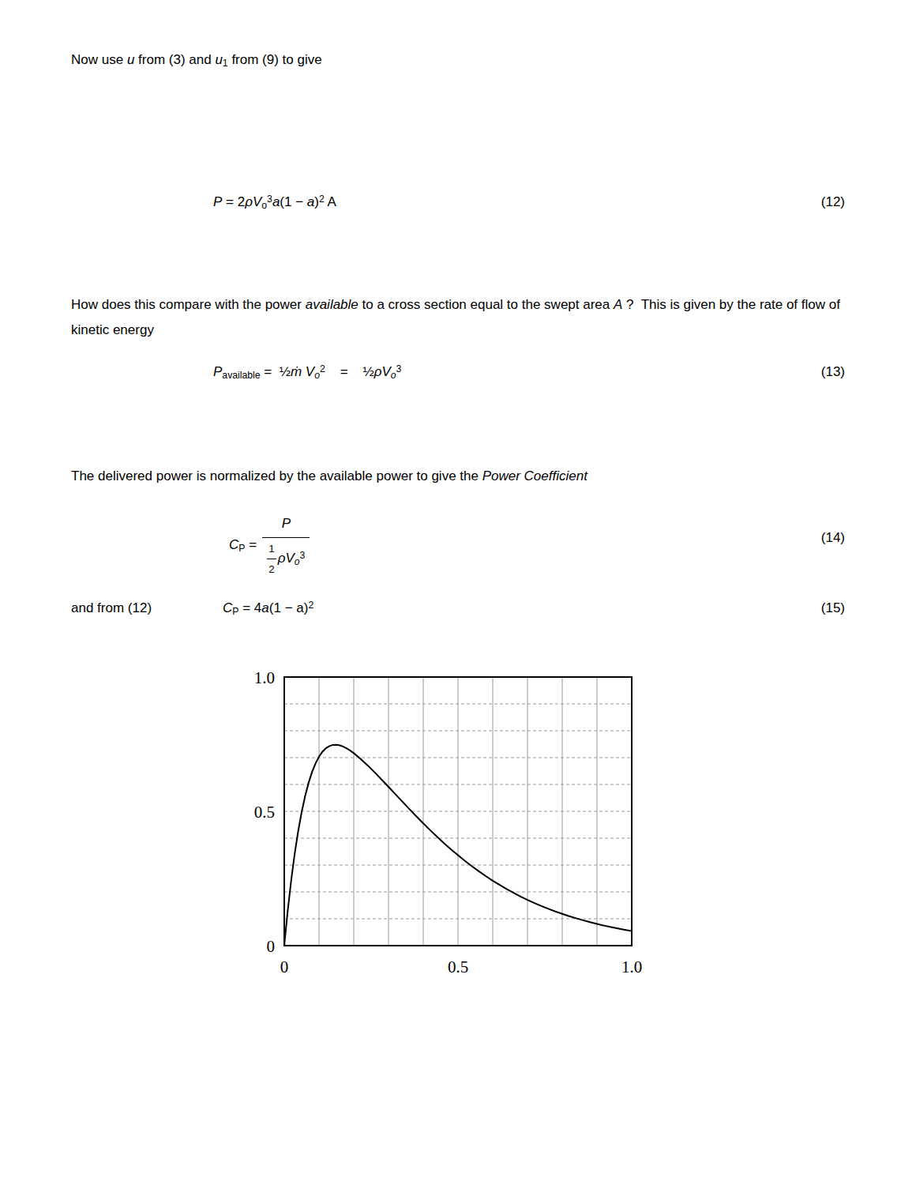Now use u from (3) and u1 from (9) to give
P = 2ρVo3a(1 − a)2 A (12)
How does this compare with the power available to a cross section equal to the swept area A ? This is given by the rate of flow of kinetic energy
Pavailable = ½ṁ Vo2 = ½ρVo3 (13)
The delivered power is normalized by the available power to give the Power Coefficient
CP = P 12 ρVo3 (14)
and from (12)CP = 4a(1 − a)2 (15)
1.0 0.5 0 0 0.5 1.0